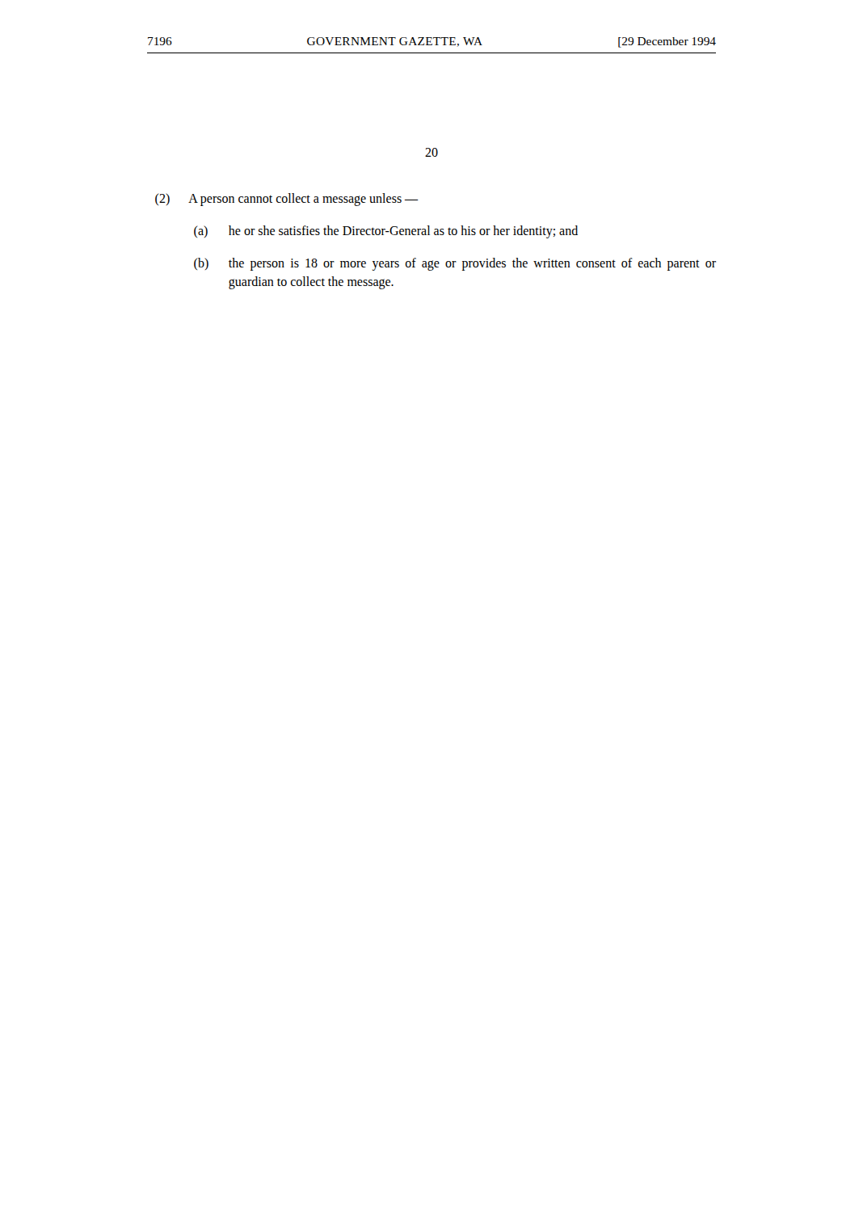7196 GOVERNMENT GAZETTE, WA [29 December 1994
20
(2)
A person cannot collect a message unless —
(a)
he or she satisfies the Director-General as to his or her identity; and
(b)
the person is 18 or more years of age or provides the written consent of each parent or guardian to collect the message.